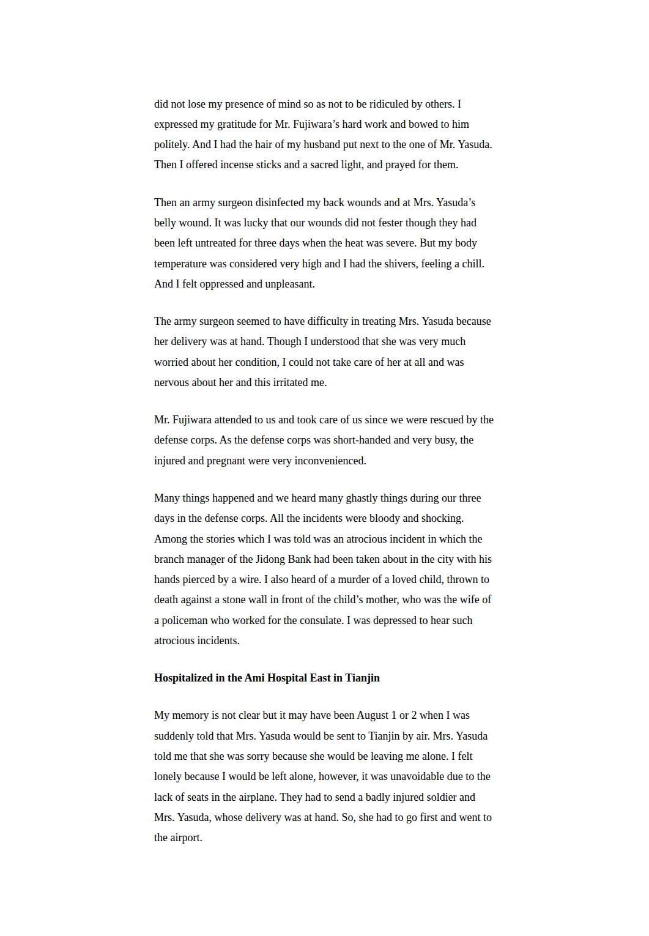did not lose my presence of mind so as not to be ridiculed by others. I expressed my gratitude for Mr. Fujiwara’s hard work and bowed to him politely. And I had the hair of my husband put next to the one of Mr. Yasuda. Then I offered incense sticks and a sacred light, and prayed for them.
Then an army surgeon disinfected my back wounds and at Mrs. Yasuda’s belly wound. It was lucky that our wounds did not fester though they had been left untreated for three days when the heat was severe. But my body temperature was considered very high and I had the shivers, feeling a chill. And I felt oppressed and unpleasant.
The army surgeon seemed to have difficulty in treating Mrs. Yasuda because her delivery was at hand. Though I understood that she was very much worried about her condition, I could not take care of her at all and was nervous about her and this irritated me.
Mr. Fujiwara attended to us and took care of us since we were rescued by the defense corps. As the defense corps was short-handed and very busy, the injured and pregnant were very inconvenienced.
Many things happened and we heard many ghastly things during our three days in the defense corps. All the incidents were bloody and shocking. Among the stories which I was told was an atrocious incident in which the branch manager of the Jidong Bank had been taken about in the city with his hands pierced by a wire. I also heard of a murder of a loved child, thrown to death against a stone wall in front of the child’s mother, who was the wife of a policeman who worked for the consulate. I was depressed to hear such atrocious incidents.
Hospitalized in the Ami Hospital East in Tianjin
My memory is not clear but it may have been August 1 or 2 when I was suddenly told that Mrs. Yasuda would be sent to Tianjin by air. Mrs. Yasuda told me that she was sorry because she would be leaving me alone. I felt lonely because I would be left alone, however, it was unavoidable due to the lack of seats in the airplane. They had to send a badly injured soldier and Mrs. Yasuda, whose delivery was at hand. So, she had to go first and went to the airport.